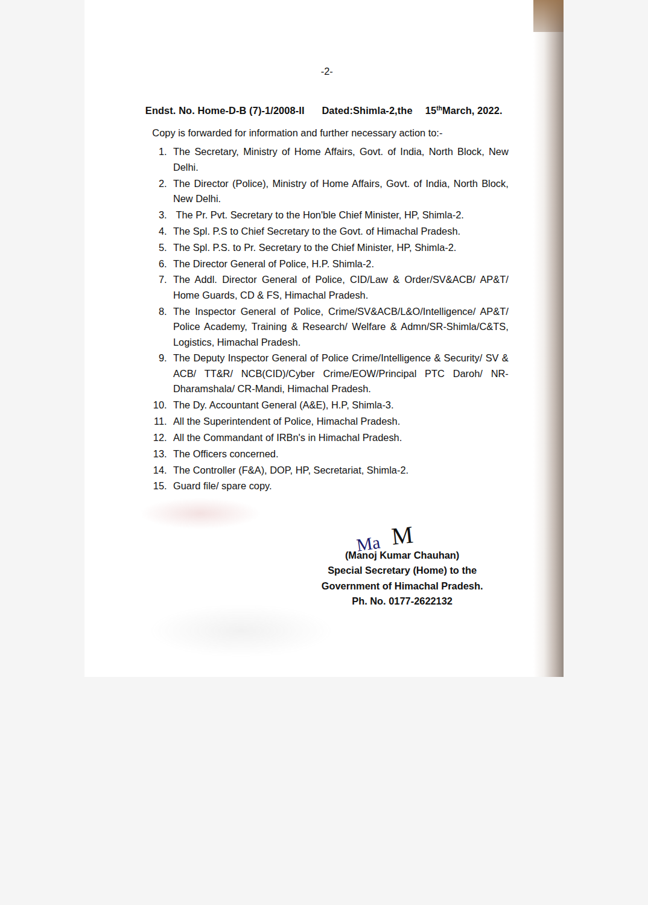-2-
Endst. No. Home-D-B (7)-1/2008-II Dated:Shimla-2,the 15thMarch, 2022.
Copy is forwarded for information and further necessary action to:-
The Secretary, Ministry of Home Affairs, Govt. of India, North Block, New Delhi.
The Director (Police), Ministry of Home Affairs, Govt. of India, North Block, New Delhi.
The Pr. Pvt. Secretary to the Hon'ble Chief Minister, HP, Shimla-2.
The Spl. P.S to Chief Secretary to the Govt. of Himachal Pradesh.
The Spl. P.S. to Pr. Secretary to the Chief Minister, HP, Shimla-2.
The Director General of Police, H.P. Shimla-2.
The Addl. Director General of Police, CID/Law & Order/SV&ACB/ AP&T/ Home Guards, CD & FS, Himachal Pradesh.
The Inspector General of Police, Crime/SV&ACB/L&O/Intelligence/ AP&T/ Police Academy, Training & Research/ Welfare & Admn/SR-Shimla/C&TS, Logistics, Himachal Pradesh.
The Deputy Inspector General of Police Crime/Intelligence & Security/ SV & ACB/ TT&R/ NCB(CID)/Cyber Crime/EOW/Principal PTC Daroh/ NR-Dharamshala/ CR-Mandi, Himachal Pradesh.
The Dy. Accountant General (A&E), H.P, Shimla-3.
All the Superintendent of Police, Himachal Pradesh.
All the Commandant of IRBn's in Himachal Pradesh.
The Officers concerned.
The Controller (F&A), DOP, HP, Secretariat, Shimla-2.
Guard file/ spare copy.
M
(Manoj Kumar Chauhan)Ma
Special Secretary (Home) to the
Government of Himachal Pradesh.
Ph. No. 0177-2622132